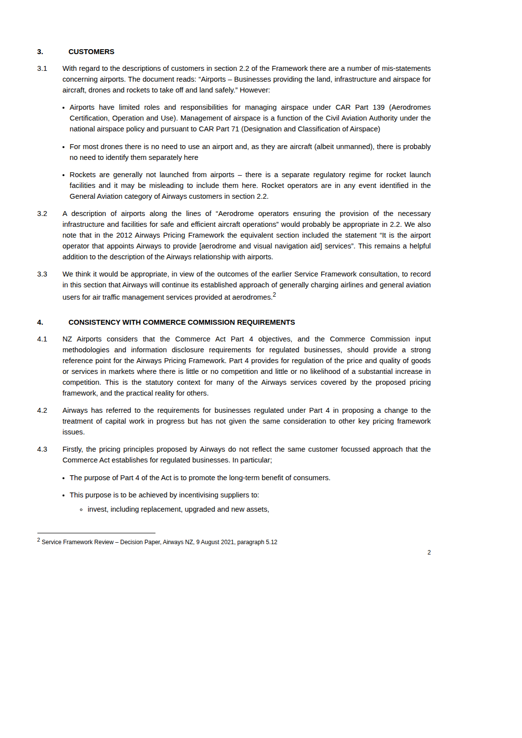3. CUSTOMERS
3.1 With regard to the descriptions of customers in section 2.2 of the Framework there are a number of mis-statements concerning airports. The document reads: “Airports – Businesses providing the land, infrastructure and airspace for aircraft, drones and rockets to take off and land safely.” However:
Airports have limited roles and responsibilities for managing airspace under CAR Part 139 (Aerodromes Certification, Operation and Use). Management of airspace is a function of the Civil Aviation Authority under the national airspace policy and pursuant to CAR Part 71 (Designation and Classification of Airspace)
For most drones there is no need to use an airport and, as they are aircraft (albeit unmanned), there is probably no need to identify them separately here
Rockets are generally not launched from airports – there is a separate regulatory regime for rocket launch facilities and it may be misleading to include them here. Rocket operators are in any event identified in the General Aviation category of Airways customers in section 2.2.
3.2 A description of airports along the lines of “Aerodrome operators ensuring the provision of the necessary infrastructure and facilities for safe and efficient aircraft operations” would probably be appropriate in 2.2. We also note that in the 2012 Airways Pricing Framework the equivalent section included the statement “It is the airport operator that appoints Airways to provide [aerodrome and visual navigation aid] services”. This remains a helpful addition to the description of the Airways relationship with airports.
3.3 We think it would be appropriate, in view of the outcomes of the earlier Service Framework consultation, to record in this section that Airways will continue its established approach of generally charging airlines and general aviation users for air traffic management services provided at aerodromes.2
4. CONSISTENCY WITH COMMERCE COMMISSION REQUIREMENTS
4.1 NZ Airports considers that the Commerce Act Part 4 objectives, and the Commerce Commission input methodologies and information disclosure requirements for regulated businesses, should provide a strong reference point for the Airways Pricing Framework. Part 4 provides for regulation of the price and quality of goods or services in markets where there is little or no competition and little or no likelihood of a substantial increase in competition. This is the statutory context for many of the Airways services covered by the proposed pricing framework, and the practical reality for others.
4.2 Airways has referred to the requirements for businesses regulated under Part 4 in proposing a change to the treatment of capital work in progress but has not given the same consideration to other key pricing framework issues.
4.3 Firstly, the pricing principles proposed by Airways do not reflect the same customer focussed approach that the Commerce Act establishes for regulated businesses. In particular;
The purpose of Part 4 of the Act is to promote the long-term benefit of consumers.
This purpose is to be achieved by incentivising suppliers to:
invest, including replacement, upgraded and new assets,
2 Service Framework Review – Decision Paper, Airways NZ, 9 August 2021, paragraph 5.12
2